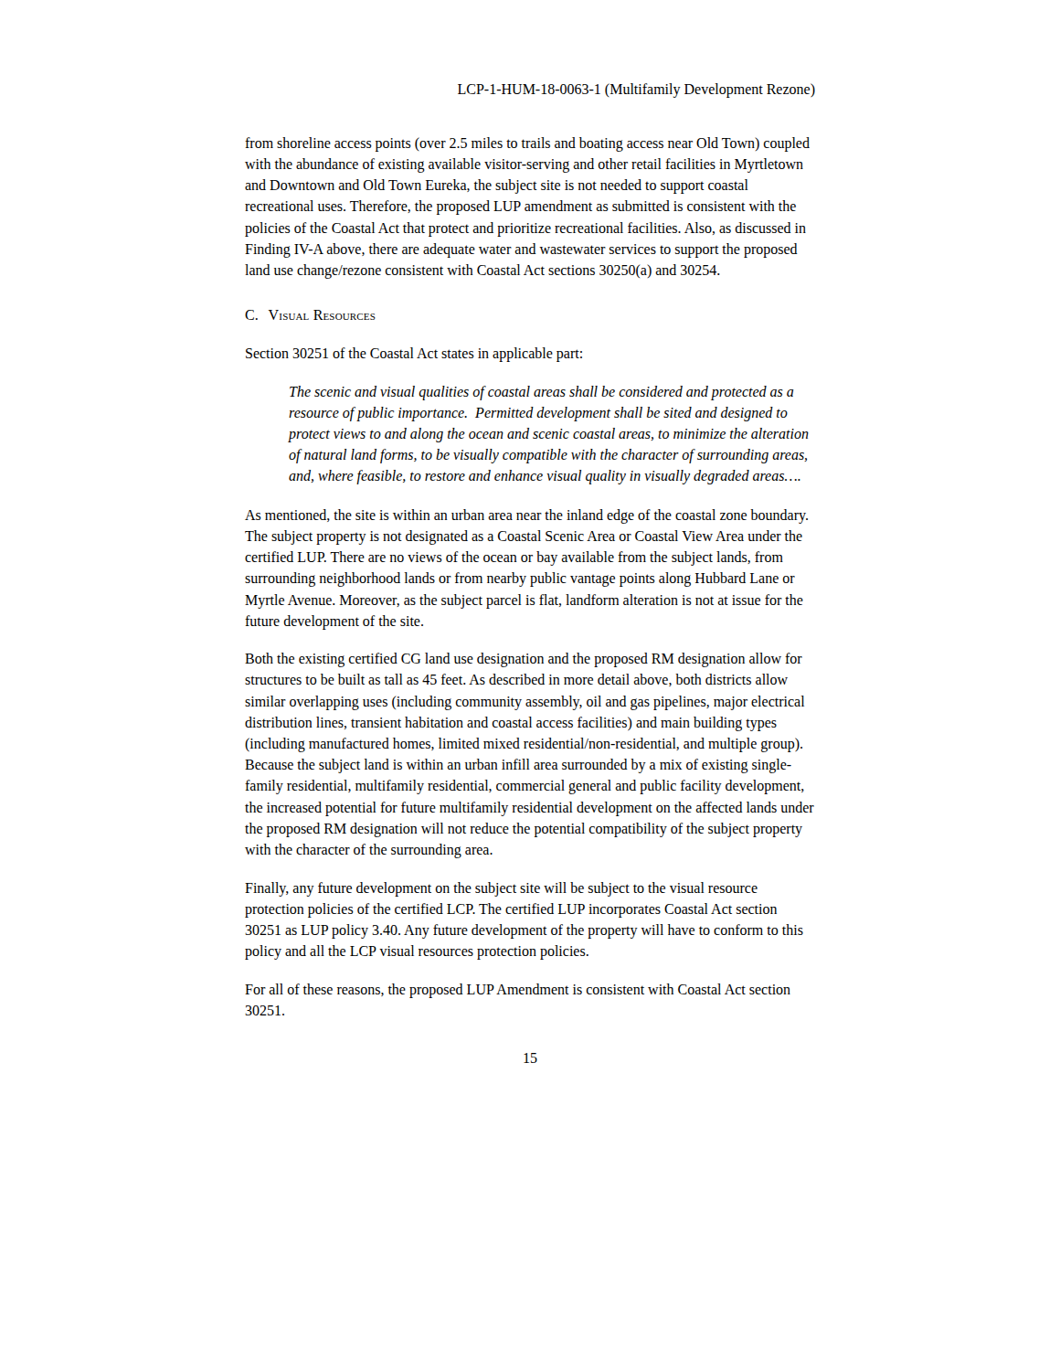LCP-1-HUM-18-0063-1 (Multifamily Development Rezone)
from shoreline access points (over 2.5 miles to trails and boating access near Old Town) coupled with the abundance of existing available visitor-serving and other retail facilities in Myrtletown and Downtown and Old Town Eureka, the subject site is not needed to support coastal recreational uses. Therefore, the proposed LUP amendment as submitted is consistent with the policies of the Coastal Act that protect and prioritize recreational facilities. Also, as discussed in Finding IV-A above, there are adequate water and wastewater services to support the proposed land use change/rezone consistent with Coastal Act sections 30250(a) and 30254.
C. Visual Resources
Section 30251 of the Coastal Act states in applicable part:
The scenic and visual qualities of coastal areas shall be considered and protected as a resource of public importance. Permitted development shall be sited and designed to protect views to and along the ocean and scenic coastal areas, to minimize the alteration of natural land forms, to be visually compatible with the character of surrounding areas, and, where feasible, to restore and enhance visual quality in visually degraded areas….
As mentioned, the site is within an urban area near the inland edge of the coastal zone boundary. The subject property is not designated as a Coastal Scenic Area or Coastal View Area under the certified LUP. There are no views of the ocean or bay available from the subject lands, from surrounding neighborhood lands or from nearby public vantage points along Hubbard Lane or Myrtle Avenue. Moreover, as the subject parcel is flat, landform alteration is not at issue for the future development of the site.
Both the existing certified CG land use designation and the proposed RM designation allow for structures to be built as tall as 45 feet. As described in more detail above, both districts allow similar overlapping uses (including community assembly, oil and gas pipelines, major electrical distribution lines, transient habitation and coastal access facilities) and main building types (including manufactured homes, limited mixed residential/non-residential, and multiple group). Because the subject land is within an urban infill area surrounded by a mix of existing single-family residential, multifamily residential, commercial general and public facility development, the increased potential for future multifamily residential development on the affected lands under the proposed RM designation will not reduce the potential compatibility of the subject property with the character of the surrounding area.
Finally, any future development on the subject site will be subject to the visual resource protection policies of the certified LCP. The certified LUP incorporates Coastal Act section 30251 as LUP policy 3.40. Any future development of the property will have to conform to this policy and all the LCP visual resources protection policies.
For all of these reasons, the proposed LUP Amendment is consistent with Coastal Act section 30251.
15